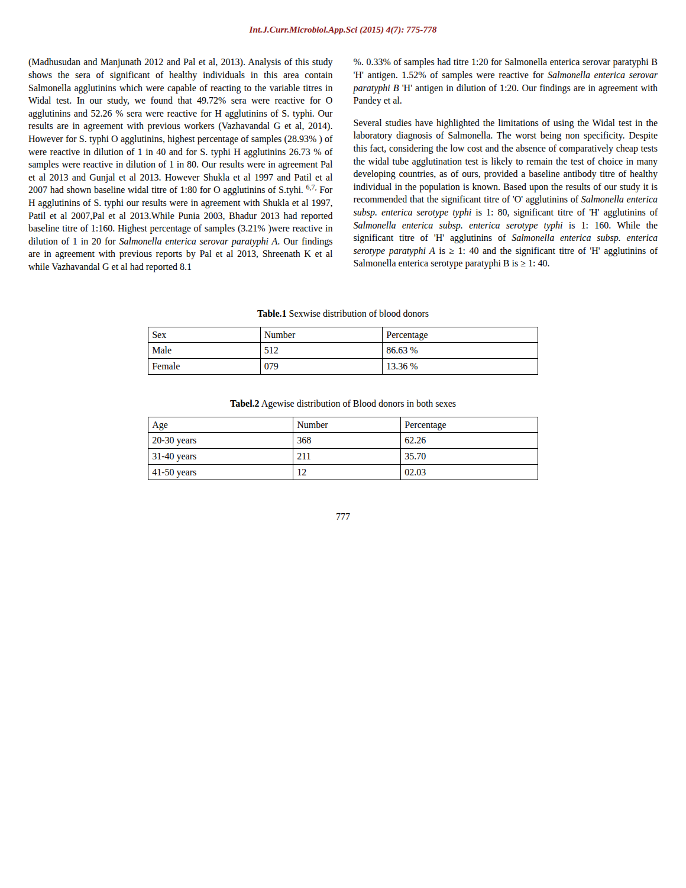Int.J.Curr.Microbiol.App.Sci (2015) 4(7): 775-778
(Madhusudan and Manjunath 2012 and Pal et al, 2013). Analysis of this study shows the sera of significant of healthy individuals in this area contain Salmonella agglutinins which were capable of reacting to the variable titres in Widal test. In our study, we found that 49.72% sera were reactive for O agglutinins and 52.26 % sera were reactive for H agglutinins of S. typhi. Our results are in agreement with previous workers (Vazhavandal G et al, 2014). However for S. typhi O agglutinins, highest percentage of samples (28.93% ) of were reactive in dilution of 1 in 40 and for S. typhi H agglutinins 26.73 % of samples were reactive in dilution of 1 in 80. Our results were in agreement Pal et al 2013 and Gunjal et al 2013. However Shukla et al 1997 and Patil et al 2007 had shown baseline widal titre of 1:80 for O agglutinins of S.tyhi. 6,7, For H agglutinins of S. typhi our results were in agreement with Shukla et al 1997, Patil et al 2007,Pal et al 2013.While Punia 2003, Bhadur 2013 had reported baseline titre of 1:160. Highest percentage of samples (3.21% )were reactive in dilution of 1 in 20 for Salmonella enterica serovar paratyphi A. Our findings are in agreement with previous reports by Pal et al 2013, Shreenath K et al while Vazhavandal G et al had reported 8.1
%. 0.33% of samples had titre 1:20 for Salmonella enterica serovar paratyphi B 'H' antigen. 1.52% of samples were reactive for Salmonella enterica serovar paratyphi B 'H' antigen in dilution of 1:20. Our findings are in agreement with Pandey et al.
Several studies have highlighted the limitations of using the Widal test in the laboratory diagnosis of Salmonella. The worst being non specificity. Despite this fact, considering the low cost and the absence of comparatively cheap tests the widal tube agglutination test is likely to remain the test of choice in many developing countries, as of ours, provided a baseline antibody titre of healthy individual in the population is known. Based upon the results of our study it is recommended that the significant titre of 'O' agglutinins of Salmonella enterica subsp. enterica serotype typhi is 1: 80, significant titre of 'H' agglutinins of Salmonella enterica subsp. enterica serotype typhi is 1: 160. While the significant titre of 'H' agglutinins of Salmonella enterica subsp. enterica serotype paratyphi A is ≥ 1: 40 and the significant titre of 'H' agglutinins of Salmonella enterica serotype paratyphi B is ≥ 1: 40.
Table.1 Sexwise distribution of blood donors
| Sex | Number | Percentage |
| Male | 512 | 86.63 % |
| Female | 079 | 13.36 % |
Tabel.2 Agewise distribution of Blood donors in both sexes
| Age | Number | Percentage |
| 20-30 years | 368 | 62.26 |
| 31-40 years | 211 | 35.70 |
| 41-50 years | 12 | 02.03 |
777